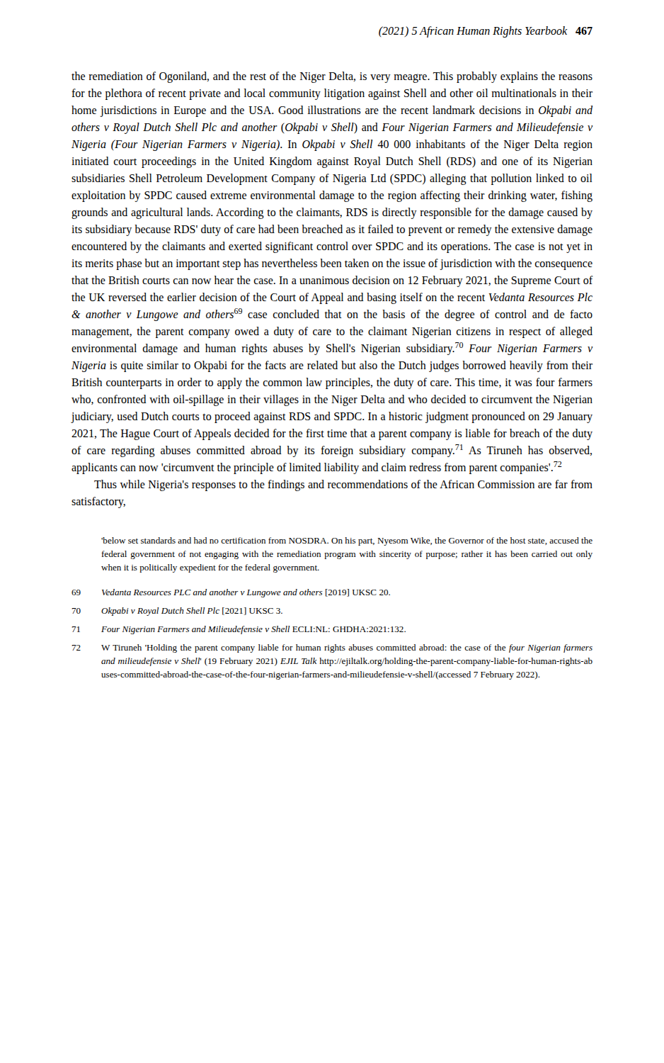(2021) 5 African Human Rights Yearbook467
the remediation of Ogoniland, and the rest of the Niger Delta, is very meagre. This probably explains the reasons for the plethora of recent private and local community litigation against Shell and other oil multinationals in their home jurisdictions in Europe and the USA. Good illustrations are the recent landmark decisions in Okpabi and others v Royal Dutch Shell Plc and another (Okpabi v Shell) and Four Nigerian Farmers and Milieudefensie v Nigeria (Four Nigerian Farmers v Nigeria). In Okpabi v Shell 40 000 inhabitants of the Niger Delta region initiated court proceedings in the United Kingdom against Royal Dutch Shell (RDS) and one of its Nigerian subsidiaries Shell Petroleum Development Company of Nigeria Ltd (SPDC) alleging that pollution linked to oil exploitation by SPDC caused extreme environmental damage to the region affecting their drinking water, fishing grounds and agricultural lands. According to the claimants, RDS is directly responsible for the damage caused by its subsidiary because RDS' duty of care had been breached as it failed to prevent or remedy the extensive damage encountered by the claimants and exerted significant control over SPDC and its operations. The case is not yet in its merits phase but an important step has nevertheless been taken on the issue of jurisdiction with the consequence that the British courts can now hear the case. In a unanimous decision on 12 February 2021, the Supreme Court of the UK reversed the earlier decision of the Court of Appeal and basing itself on the recent Vedanta Resources Plc & another v Lungowe and others69 case concluded that on the basis of the degree of control and de facto management, the parent company owed a duty of care to the claimant Nigerian citizens in respect of alleged environmental damage and human rights abuses by Shell's Nigerian subsidiary.70 Four Nigerian Farmers v Nigeria is quite similar to Okpabi for the facts are related but also the Dutch judges borrowed heavily from their British counterparts in order to apply the common law principles, the duty of care. This time, it was four farmers who, confronted with oil-spillage in their villages in the Niger Delta and who decided to circumvent the Nigerian judiciary, used Dutch courts to proceed against RDS and SPDC. In a historic judgment pronounced on 29 January 2021, The Hague Court of Appeals decided for the first time that a parent company is liable for breach of the duty of care regarding abuses committed abroad by its foreign subsidiary company.71 As Tiruneh has observed, applicants can now 'circumvent the principle of limited liability and claim redress from parent companies'.72
Thus while Nigeria's responses to the findings and recommendations of the African Commission are far from satisfactory,
'below set standards and had no certification from NOSDRA. On his part, Nyesom Wike, the Governor of the host state, accused the federal government of not engaging with the remediation program with sincerity of purpose; rather it has been carried out only when it is politically expedient for the federal government.
69 Vedanta Resources PLC and another v Lungowe and others [2019] UKSC 20.
70 Okpabi v Royal Dutch Shell Plc [2021] UKSC 3.
71 Four Nigerian Farmers and Milieudefensie v Shell ECLI:NL: GHDHA:2021:132.
72 W Tiruneh 'Holding the parent company liable for human rights abuses committed abroad: the case of the four Nigerian farmers and milieudefensie v Shell' (19 February 2021) EJIL Talk http://ejiltalk.org/holding-the-parent-company-liable-for-human-rights-abuses-committed-abroad-the-case-of-the-four-nigerian-farmers-and-milieudefensie-v-shell/(accessed 7 February 2022).